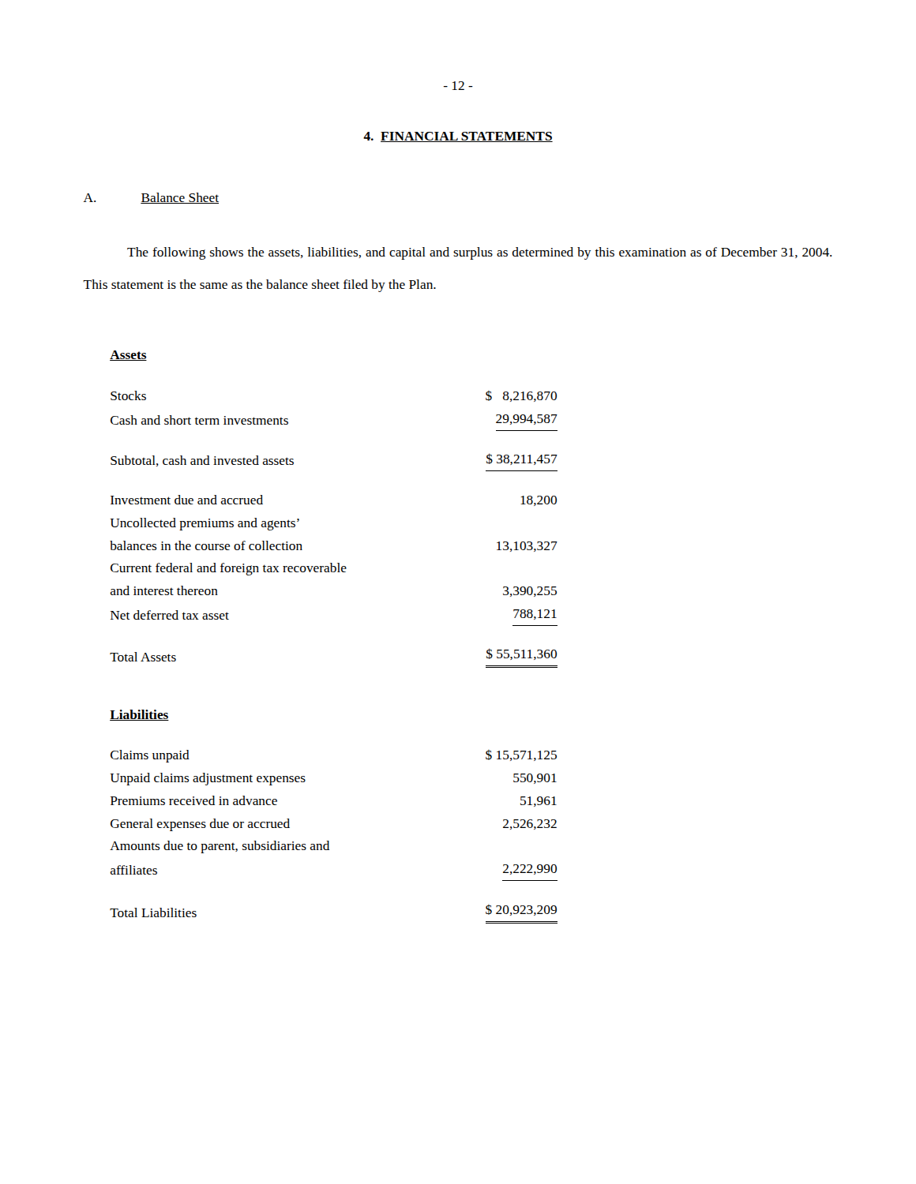- 12 -
4. FINANCIAL STATEMENTS
A. Balance Sheet
The following shows the assets, liabilities, and capital and surplus as determined by this examination as of December 31, 2004. This statement is the same as the balance sheet filed by the Plan.
Assets
| Stocks | $ 8,216,870 |
| Cash and short term investments | 29,994,587 |
| Subtotal, cash and invested assets | $ 38,211,457 |
| Investment due and accrued | 18,200 |
| Uncollected premiums and agents’ | |
| balances in the course of collection | 13,103,327 |
| Current federal and foreign tax recoverable | |
| and interest thereon | 3,390,255 |
| Net deferred tax asset | 788,121 |
| Total Assets | $ 55,511,360 |
Liabilities
| Claims unpaid | $ 15,571,125 |
| Unpaid claims adjustment expenses | 550,901 |
| Premiums received in advance | 51,961 |
| General expenses due or accrued | 2,526,232 |
| Amounts due to parent, subsidiaries and | |
| affiliates | 2,222,990 |
| Total Liabilities | $ 20,923,209 |